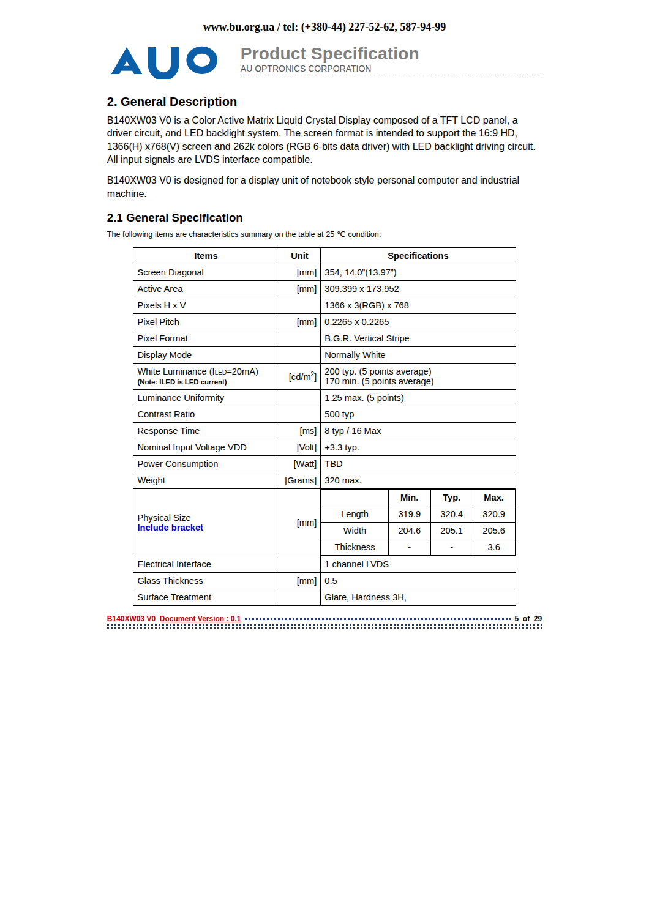www.bu.org.ua / tel: (+380-44) 227-52-62, 587-94-99
Product Specification
AU OPTRONICS CORPORATION
2. General Description
B140XW03 V0 is a Color Active Matrix Liquid Crystal Display composed of a TFT LCD panel, a driver circuit, and LED backlight system. The screen format is intended to support the 16:9 HD, 1366(H) x768(V) screen and 262k colors (RGB 6-bits data driver) with LED backlight driving circuit. All input signals are LVDS interface compatible.
B140XW03 V0 is designed for a display unit of notebook style personal computer and industrial machine.
2.1 General Specification
The following items are characteristics summary on the table at 25 ℃ condition:
| Items | Unit | Specifications |
| --- | --- | --- |
| Screen Diagonal | [mm] | 354, 14.0”(13.97”) |
| Active Area | [mm] | 309.399 x 173.952 |
| Pixels H x V | | 1366 x 3(RGB) x 768 |
| Pixel Pitch | [mm] | 0.2265 x 0.2265 |
| Pixel Format | | B.G.R. Vertical Stripe |
| Display Mode | | Normally White |
| White Luminance (I LED =20mA) (Note: ILED is LED current) | [cd/m 2 ] | 200 typ. (5 points average) 170 min. (5 points average) |
| Luminance Uniformity | | 1.25 max. (5 points) |
| Contrast Ratio | | 500 typ |
| Response Time | [ms] | 8 typ / 16 Max |
| Nominal Input Voltage VDD | [Volt] | +3.3 typ. |
| Power Consumption | [Watt] | TBD |
| Weight | [Grams] | 320 max. |
| Physical Size Include bracket | [mm] | / / Min. / Typ. / Max. / / --- / --- / --- / --- / / Length / 319.9 / 320.4 / 320.9 / / Width / 204.6 / 205.1 / 205.6 / / Thickness / - / - / 3.6 / |
| Electrical Interface | | 1 channel LVDS |
| Glass Thickness | [mm] | 0.5 |
| Surface Treatment | | Glare, Hardness 3H, |
B140XW03 V0 Document Version : 0.1 5 of 29